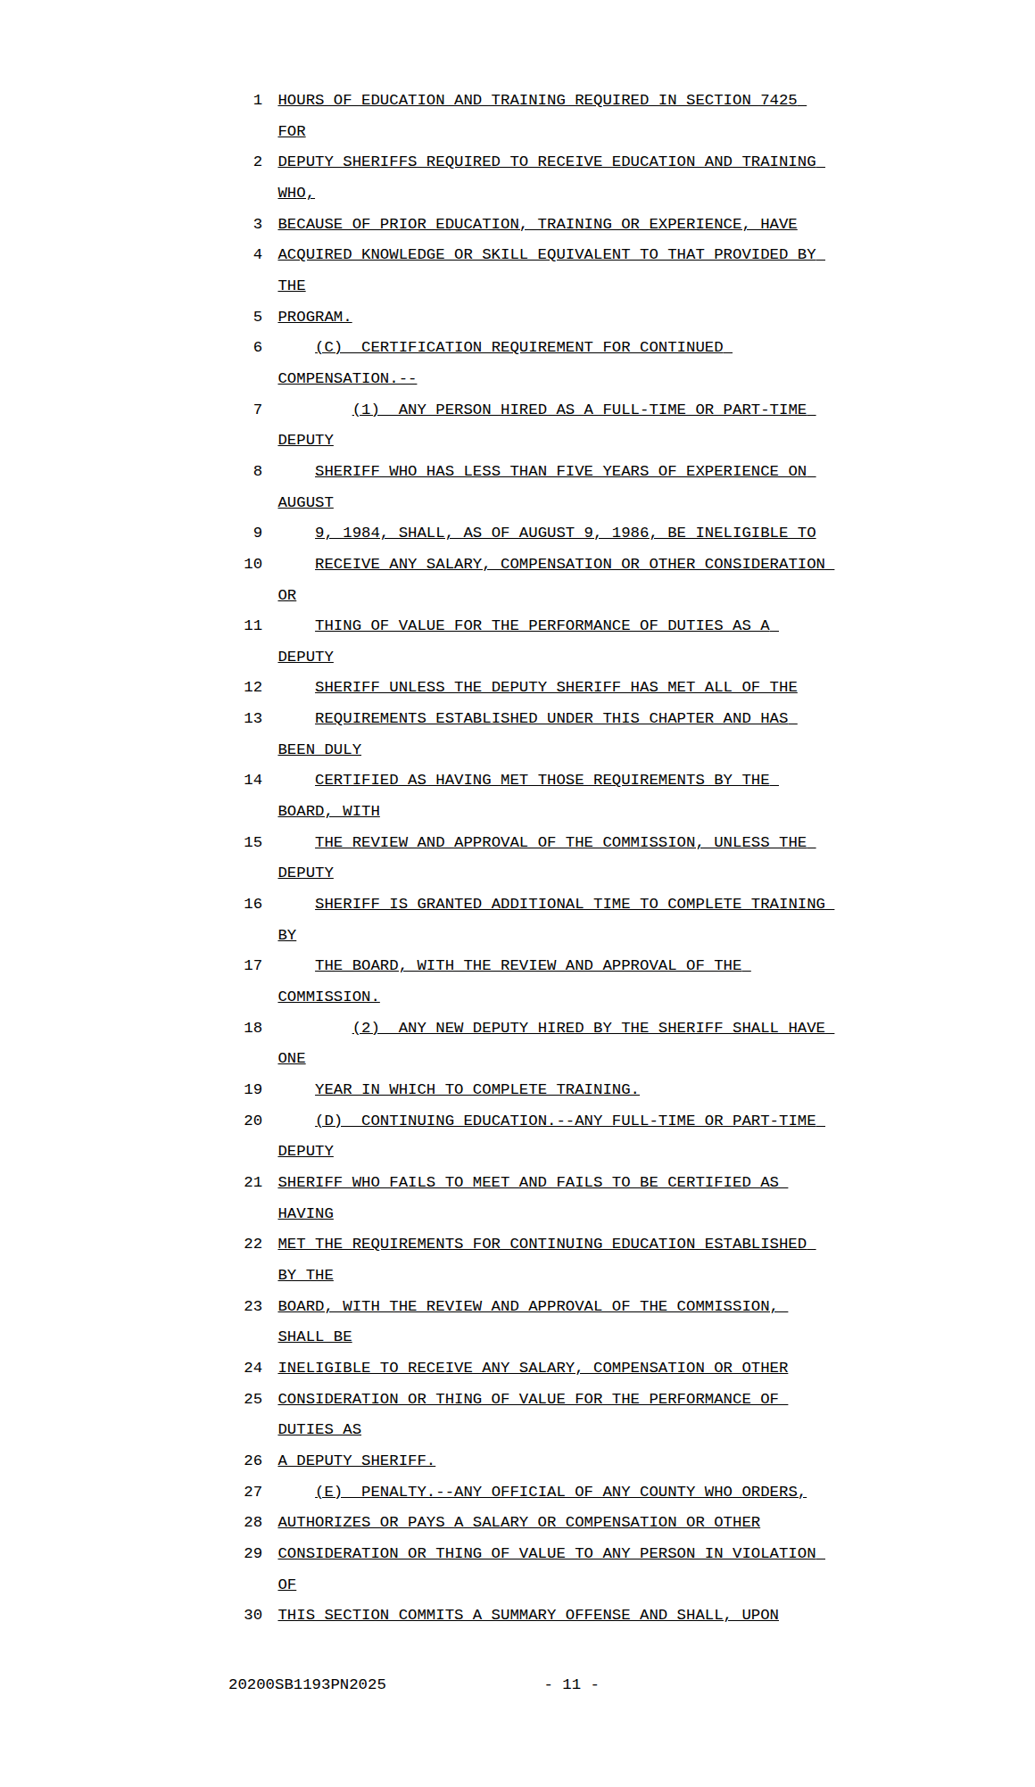HOURS OF EDUCATION AND TRAINING REQUIRED IN SECTION 7425 FOR
DEPUTY SHERIFFS REQUIRED TO RECEIVE EDUCATION AND TRAINING WHO,
BECAUSE OF PRIOR EDUCATION, TRAINING OR EXPERIENCE, HAVE
ACQUIRED KNOWLEDGE OR SKILL EQUIVALENT TO THAT PROVIDED BY THE
PROGRAM.
(C) CERTIFICATION REQUIREMENT FOR CONTINUED COMPENSATION.--
(1) ANY PERSON HIRED AS A FULL-TIME OR PART-TIME DEPUTY
SHERIFF WHO HAS LESS THAN FIVE YEARS OF EXPERIENCE ON AUGUST
9, 1984, SHALL, AS OF AUGUST 9, 1986, BE INELIGIBLE TO
RECEIVE ANY SALARY, COMPENSATION OR OTHER CONSIDERATION OR
THING OF VALUE FOR THE PERFORMANCE OF DUTIES AS A DEPUTY
SHERIFF UNLESS THE DEPUTY SHERIFF HAS MET ALL OF THE
REQUIREMENTS ESTABLISHED UNDER THIS CHAPTER AND HAS BEEN DULY
CERTIFIED AS HAVING MET THOSE REQUIREMENTS BY THE BOARD, WITH
THE REVIEW AND APPROVAL OF THE COMMISSION, UNLESS THE DEPUTY
SHERIFF IS GRANTED ADDITIONAL TIME TO COMPLETE TRAINING BY
THE BOARD, WITH THE REVIEW AND APPROVAL OF THE COMMISSION.
(2) ANY NEW DEPUTY HIRED BY THE SHERIFF SHALL HAVE ONE
YEAR IN WHICH TO COMPLETE TRAINING.
(D) CONTINUING EDUCATION.--ANY FULL-TIME OR PART-TIME DEPUTY
SHERIFF WHO FAILS TO MEET AND FAILS TO BE CERTIFIED AS HAVING
MET THE REQUIREMENTS FOR CONTINUING EDUCATION ESTABLISHED BY THE
BOARD, WITH THE REVIEW AND APPROVAL OF THE COMMISSION, SHALL BE
INELIGIBLE TO RECEIVE ANY SALARY, COMPENSATION OR OTHER
CONSIDERATION OR THING OF VALUE FOR THE PERFORMANCE OF DUTIES AS
A DEPUTY SHERIFF.
(E) PENALTY.--ANY OFFICIAL OF ANY COUNTY WHO ORDERS,
AUTHORIZES OR PAYS A SALARY OR COMPENSATION OR OTHER
CONSIDERATION OR THING OF VALUE TO ANY PERSON IN VIOLATION OF
THIS SECTION COMMITS A SUMMARY OFFENSE AND SHALL, UPON
20200SB1193PN2025 - 11 -